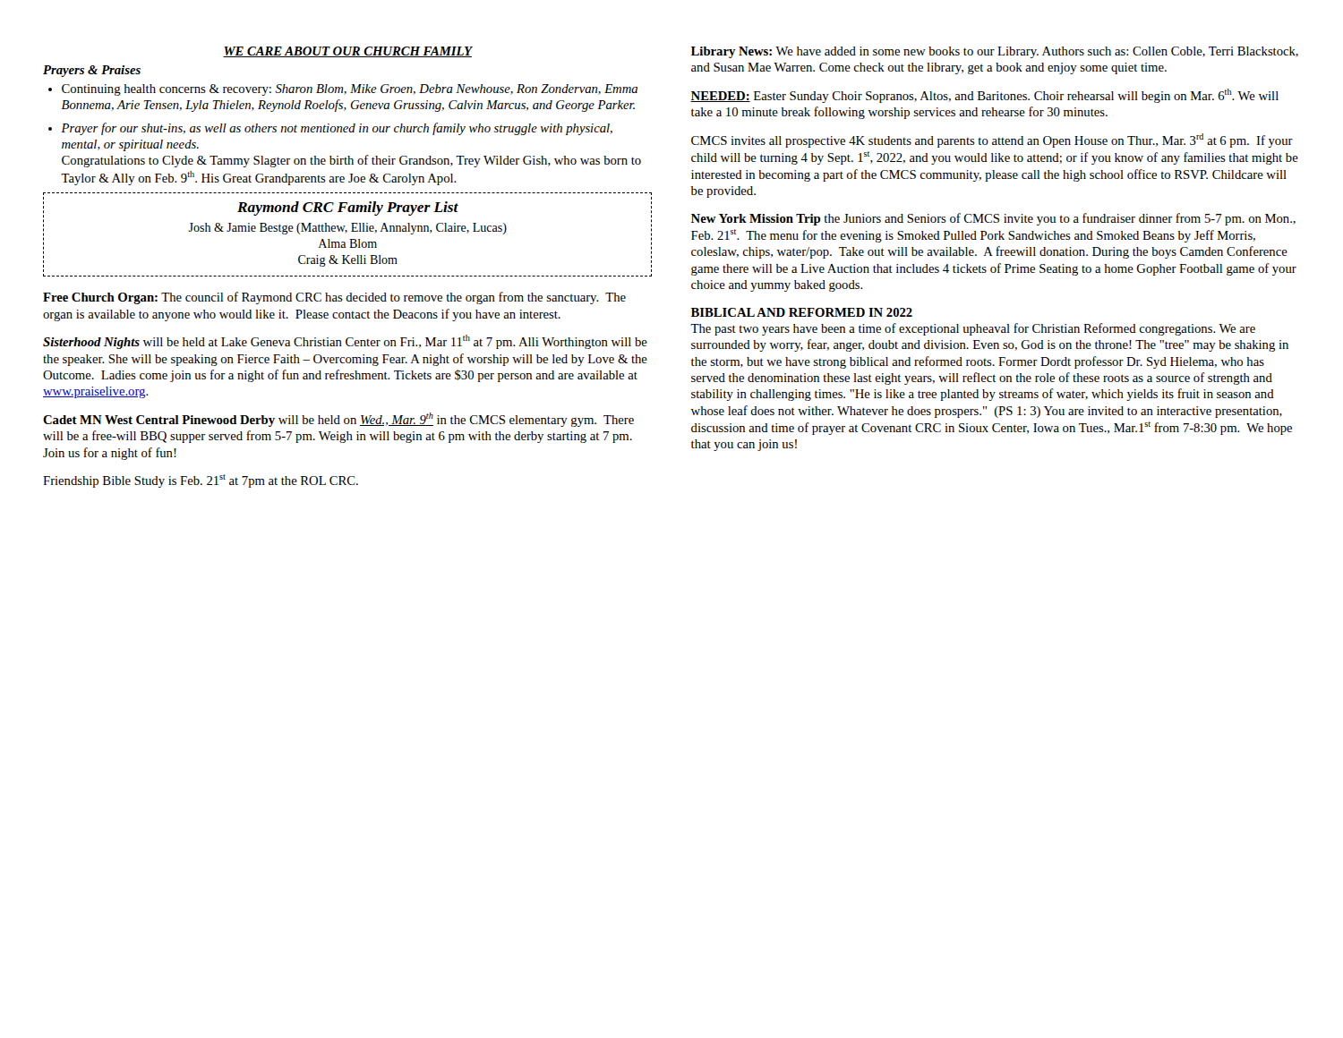WE CARE ABOUT OUR CHURCH FAMILY
Prayers & Praises
Continuing health concerns & recovery: Sharon Blom, Mike Groen, Debra Newhouse, Ron Zondervan, Emma Bonnema, Arie Tensen, Lyla Thielen, Reynold Roelofs, Geneva Grussing, Calvin Marcus, and George Parker.
Prayer for our shut-ins, as well as others not mentioned in our church family who struggle with physical, mental, or spiritual needs.
Congratulations to Clyde & Tammy Slagter on the birth of their Grandson, Trey Wilder Gish, who was born to Taylor & Ally on Feb. 9th. His Great Grandparents are Joe & Carolyn Apol.
Raymond CRC Family Prayer List
Josh & Jamie Bestge (Matthew, Ellie, Annalynn, Claire, Lucas)
Alma Blom
Craig & Kelli Blom
Free Church Organ: The council of Raymond CRC has decided to remove the organ from the sanctuary. The organ is available to anyone who would like it. Please contact the Deacons if you have an interest.
Sisterhood Nights will be held at Lake Geneva Christian Center on Fri., Mar 11th at 7 pm. Alli Worthington will be the speaker. She will be speaking on Fierce Faith – Overcoming Fear. A night of worship will be led by Love & the Outcome. Ladies come join us for a night of fun and refreshment. Tickets are $30 per person and are available at www.praiselive.org.
Cadet MN West Central Pinewood Derby will be held on Wed., Mar. 9th in the CMCS elementary gym. There will be a free-will BBQ supper served from 5-7 pm. Weigh in will begin at 6 pm with the derby starting at 7 pm. Join us for a night of fun!
Friendship Bible Study is Feb. 21st at 7pm at the ROL CRC.
Library News: We have added in some new books to our Library. Authors such as: Collen Coble, Terri Blackstock, and Susan Mae Warren. Come check out the library, get a book and enjoy some quiet time.
NEEDED: Easter Sunday Choir Sopranos, Altos, and Baritones. Choir rehearsal will begin on Mar. 6th. We will take a 10 minute break following worship services and rehearse for 30 minutes.
CMCS invites all prospective 4K students and parents to attend an Open House on Thur., Mar. 3rd at 6 pm. If your child will be turning 4 by Sept. 1st, 2022, and you would like to attend; or if you know of any families that might be interested in becoming a part of the CMCS community, please call the high school office to RSVP. Childcare will be provided.
New York Mission Trip the Juniors and Seniors of CMCS invite you to a fundraiser dinner from 5-7 pm. on Mon., Feb. 21st. The menu for the evening is Smoked Pulled Pork Sandwiches and Smoked Beans by Jeff Morris, coleslaw, chips, water/pop. Take out will be available. A freewill donation. During the boys Camden Conference game there will be a Live Auction that includes 4 tickets of Prime Seating to a home Gopher Football game of your choice and yummy baked goods.
BIBLICAL AND REFORMED IN 2022
The past two years have been a time of exceptional upheaval for Christian Reformed congregations. We are surrounded by worry, fear, anger, doubt and division. Even so, God is on the throne! The "tree" may be shaking in the storm, but we have strong biblical and reformed roots. Former Dordt professor Dr. Syd Hielema, who has served the denomination these last eight years, will reflect on the role of these roots as a source of strength and stability in challenging times. "He is like a tree planted by streams of water, which yields its fruit in season and whose leaf does not wither. Whatever he does prospers." (PS 1: 3) You are invited to an interactive presentation, discussion and time of prayer at Covenant CRC in Sioux Center, Iowa on Tues., Mar.1st from 7-8:30 pm. We hope that you can join us!